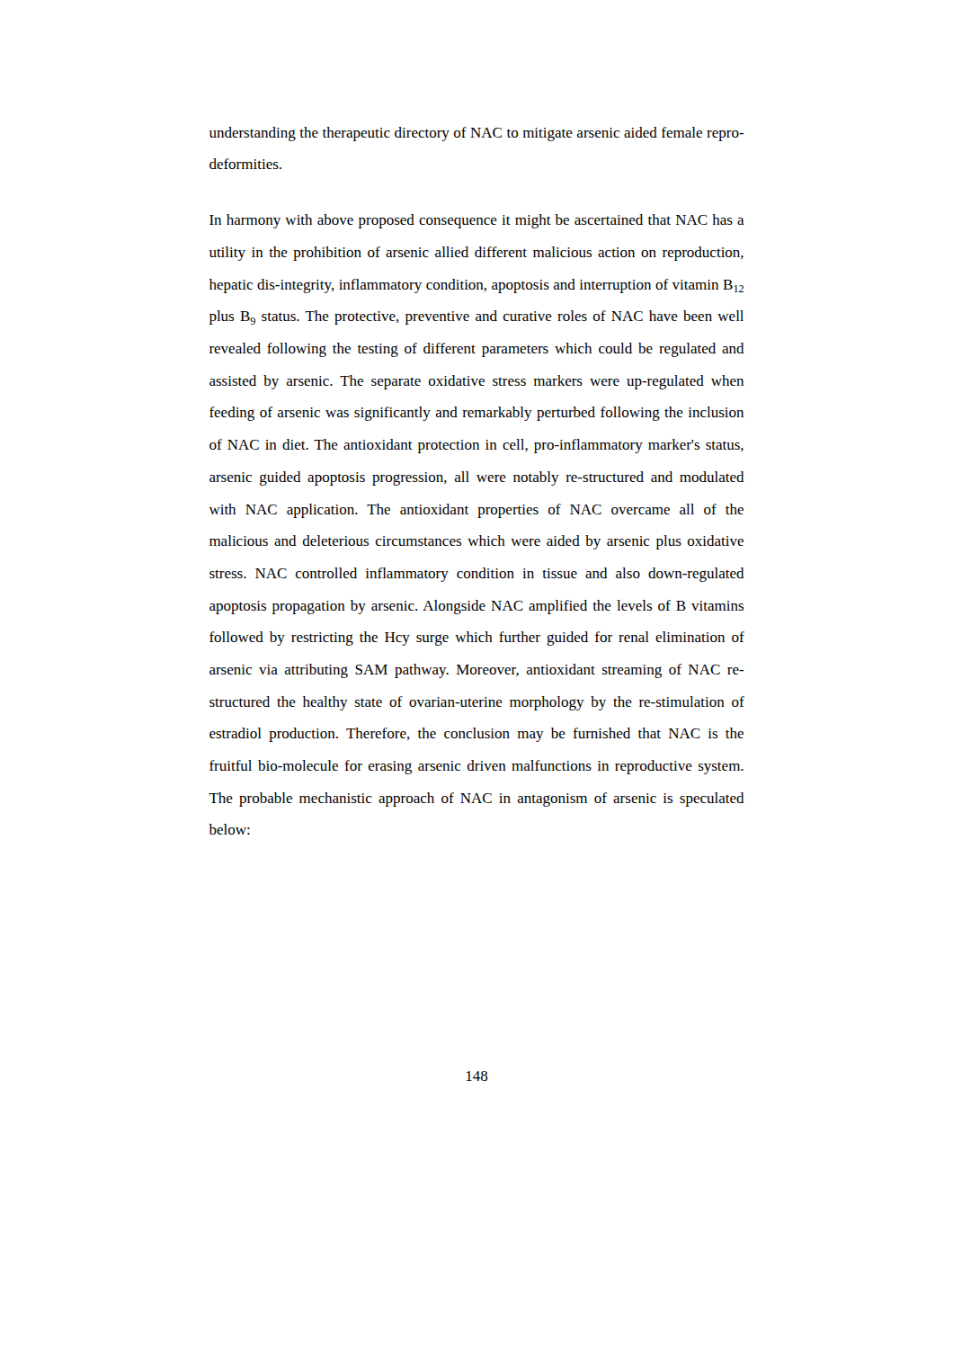understanding the therapeutic directory of NAC to mitigate arsenic aided female repro-deformities.
In harmony with above proposed consequence it might be ascertained that NAC has a utility in the prohibition of arsenic allied different malicious action on reproduction, hepatic dis-integrity, inflammatory condition, apoptosis and interruption of vitamin B12 plus B9 status. The protective, preventive and curative roles of NAC have been well revealed following the testing of different parameters which could be regulated and assisted by arsenic. The separate oxidative stress markers were up-regulated when feeding of arsenic was significantly and remarkably perturbed following the inclusion of NAC in diet. The antioxidant protection in cell, pro-inflammatory marker's status, arsenic guided apoptosis progression, all were notably re-structured and modulated with NAC application. The antioxidant properties of NAC overcame all of the malicious and deleterious circumstances which were aided by arsenic plus oxidative stress. NAC controlled inflammatory condition in tissue and also down-regulated apoptosis propagation by arsenic. Alongside NAC amplified the levels of B vitamins followed by restricting the Hcy surge which further guided for renal elimination of arsenic via attributing SAM pathway. Moreover, antioxidant streaming of NAC re-structured the healthy state of ovarian-uterine morphology by the re-stimulation of estradiol production. Therefore, the conclusion may be furnished that NAC is the fruitful bio-molecule for erasing arsenic driven malfunctions in reproductive system. The probable mechanistic approach of NAC in antagonism of arsenic is speculated below:
148